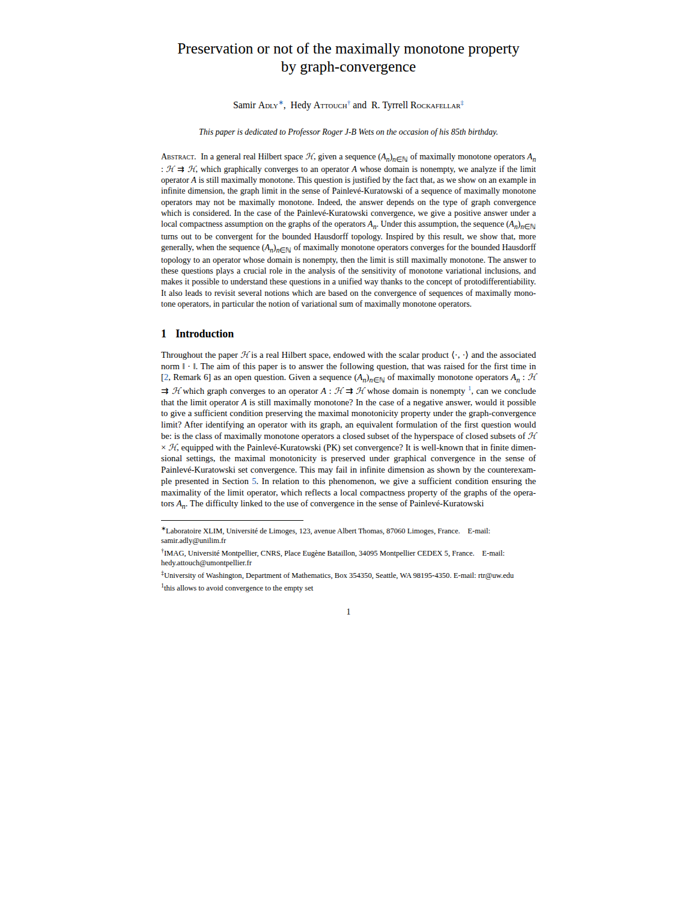Preservation or not of the maximally monotone property
by graph-convergence
Samir Adly∗, Hedy Attouch† and R. Tyrrell Rockafellar‡
This paper is dedicated to Professor Roger J-B Wets on the occasion of his 85th birthday.
Abstract. In a general real Hilbert space ℋ, given a sequence (An)n∈ℕ of maximally monotone operators An : ℋ ⇉ ℋ, which graphically converges to an operator A whose domain is nonempty, we analyze if the limit operator A is still maximally monotone. This question is justified by the fact that, as we show on an example in infinite dimension, the graph limit in the sense of Painlevé-Kuratowski of a sequence of maximally monotone operators may not be maximally monotone. Indeed, the answer depends on the type of graph convergence which is considered. In the case of the Painlevé-Kuratowski convergence, we give a positive answer under a local compactness assumption on the graphs of the operators An. Under this assumption, the sequence (An)n∈ℕ turns out to be convergent for the bounded Hausdorff topology. Inspired by this result, we show that, more generally, when the sequence (An)n∈ℕ of maximally monotone operators converges for the bounded Hausdorff topology to an operator whose domain is nonempty, then the limit is still maximally monotone. The answer to these questions plays a crucial role in the analysis of the sensitivity of monotone variational inclusions, and makes it possible to understand these questions in a unified way thanks to the concept of protodifferentiability. It also leads to revisit several notions which are based on the convergence of sequences of maximally monotone operators, in particular the notion of variational sum of maximally monotone operators.
1 Introduction
Throughout the paper ℋ is a real Hilbert space, endowed with the scalar product ⟨·, ·⟩ and the associated norm ‖ · ‖. The aim of this paper is to answer the following question, that was raised for the first time in [2, Remark 6] as an open question. Given a sequence (An)n∈ℕ of maximally monotone operators An : ℋ ⇉ ℋ which graph converges to an operator A : ℋ ⇉ ℋ whose domain is nonempty 1, can we conclude that the limit operator A is still maximally monotone? In the case of a negative answer, would it possible to give a sufficient condition preserving the maximal monotonicity property under the graph-convergence limit? After identifying an operator with its graph, an equivalent formulation of the first question would be: is the class of maximally monotone operators a closed subset of the hyperspace of closed subsets of ℋ × ℋ, equipped with the Painlevé-Kuratowski (PK) set convergence? It is well-known that in finite dimensional settings, the maximal monotonicity is preserved under graphical convergence in the sense of Painlevé-Kuratowski set convergence. This may fail in infinite dimension as shown by the counterexample presented in Section 5. In relation to this phenomenon, we give a sufficient condition ensuring the maximality of the limit operator, which reflects a local compactness property of the graphs of the operators An. The difficulty linked to the use of convergence in the sense of Painlevé-Kuratowski
∗Laboratoire XLIM, Université de Limoges, 123, avenue Albert Thomas, 87060 Limoges, France. E-mail: samir.adly@unilim.fr
†IMAG, Université Montpellier, CNRS, Place Eugène Bataillon, 34095 Montpellier CEDEX 5, France. E-mail: hedy.attouch@umontpellier.fr
‡University of Washington, Department of Mathematics, Box 354350, Seattle, WA 98195-4350. E-mail: rtr@uw.edu
1this allows to avoid convergence to the empty set
1